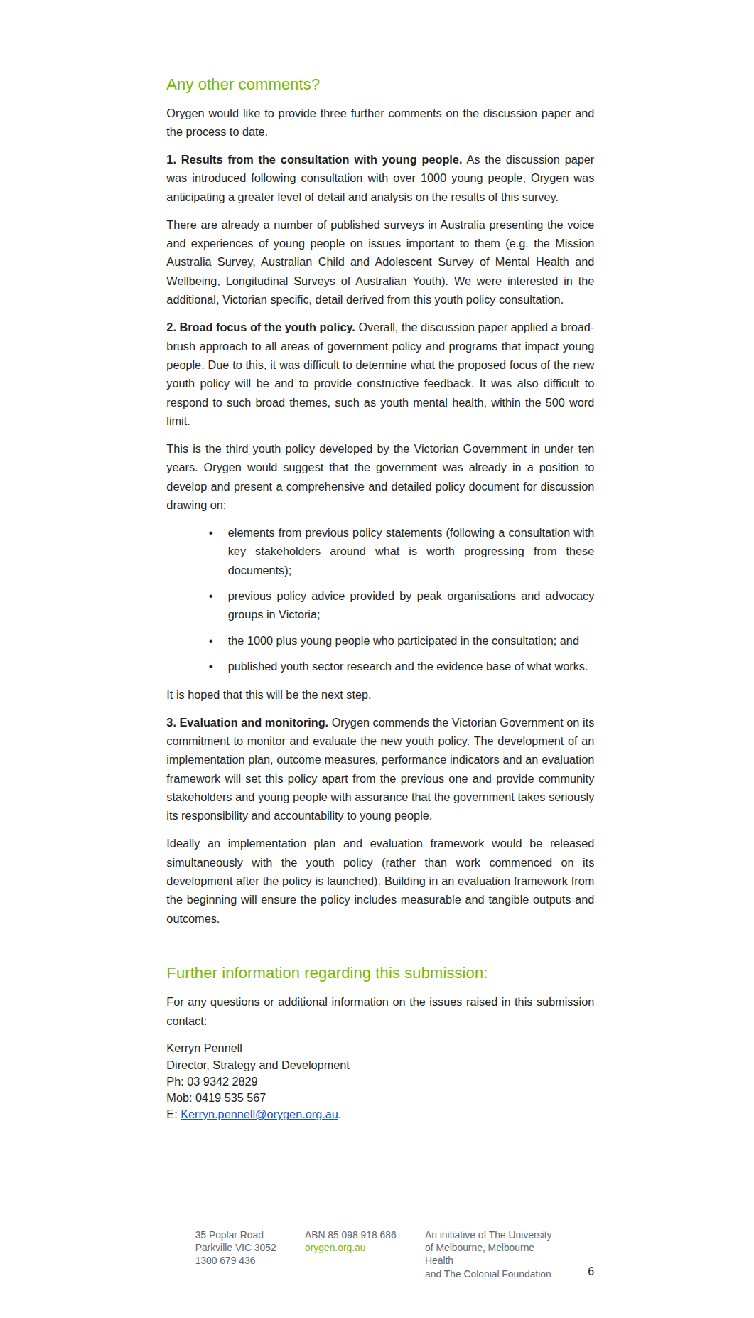Any other comments?
Orygen would like to provide three further comments on the discussion paper and the process to date.
1. Results from the consultation with young people. As the discussion paper was introduced following consultation with over 1000 young people, Orygen was anticipating a greater level of detail and analysis on the results of this survey.
There are already a number of published surveys in Australia presenting the voice and experiences of young people on issues important to them (e.g. the Mission Australia Survey, Australian Child and Adolescent Survey of Mental Health and Wellbeing, Longitudinal Surveys of Australian Youth). We were interested in the additional, Victorian specific, detail derived from this youth policy consultation.
2. Broad focus of the youth policy. Overall, the discussion paper applied a broad-brush approach to all areas of government policy and programs that impact young people. Due to this, it was difficult to determine what the proposed focus of the new youth policy will be and to provide constructive feedback. It was also difficult to respond to such broad themes, such as youth mental health, within the 500 word limit.
This is the third youth policy developed by the Victorian Government in under ten years. Orygen would suggest that the government was already in a position to develop and present a comprehensive and detailed policy document for discussion drawing on:
elements from previous policy statements (following a consultation with key stakeholders around what is worth progressing from these documents);
previous policy advice provided by peak organisations and advocacy groups in Victoria;
the 1000 plus young people who participated in the consultation; and
published youth sector research and the evidence base of what works.
It is hoped that this will be the next step.
3. Evaluation and monitoring. Orygen commends the Victorian Government on its commitment to monitor and evaluate the new youth policy. The development of an implementation plan, outcome measures, performance indicators and an evaluation framework will set this policy apart from the previous one and provide community stakeholders and young people with assurance that the government takes seriously its responsibility and accountability to young people.
Ideally an implementation plan and evaluation framework would be released simultaneously with the youth policy (rather than work commenced on its development after the policy is launched). Building in an evaluation framework from the beginning will ensure the policy includes measurable and tangible outputs and outcomes.
Further information regarding this submission:
For any questions or additional information on the issues raised in this submission contact:
Kerryn Pennell
Director, Strategy and Development
Ph: 03 9342 2829
Mob: 0419 535 567
E: Kerryn.pennell@orygen.org.au.
35 Poplar Road
Parkville VIC 3052
1300 679 436
ABN 85 098 918 686
orygen.org.au
An initiative of The University
of Melbourne, Melbourne Health
and The Colonial Foundation
6